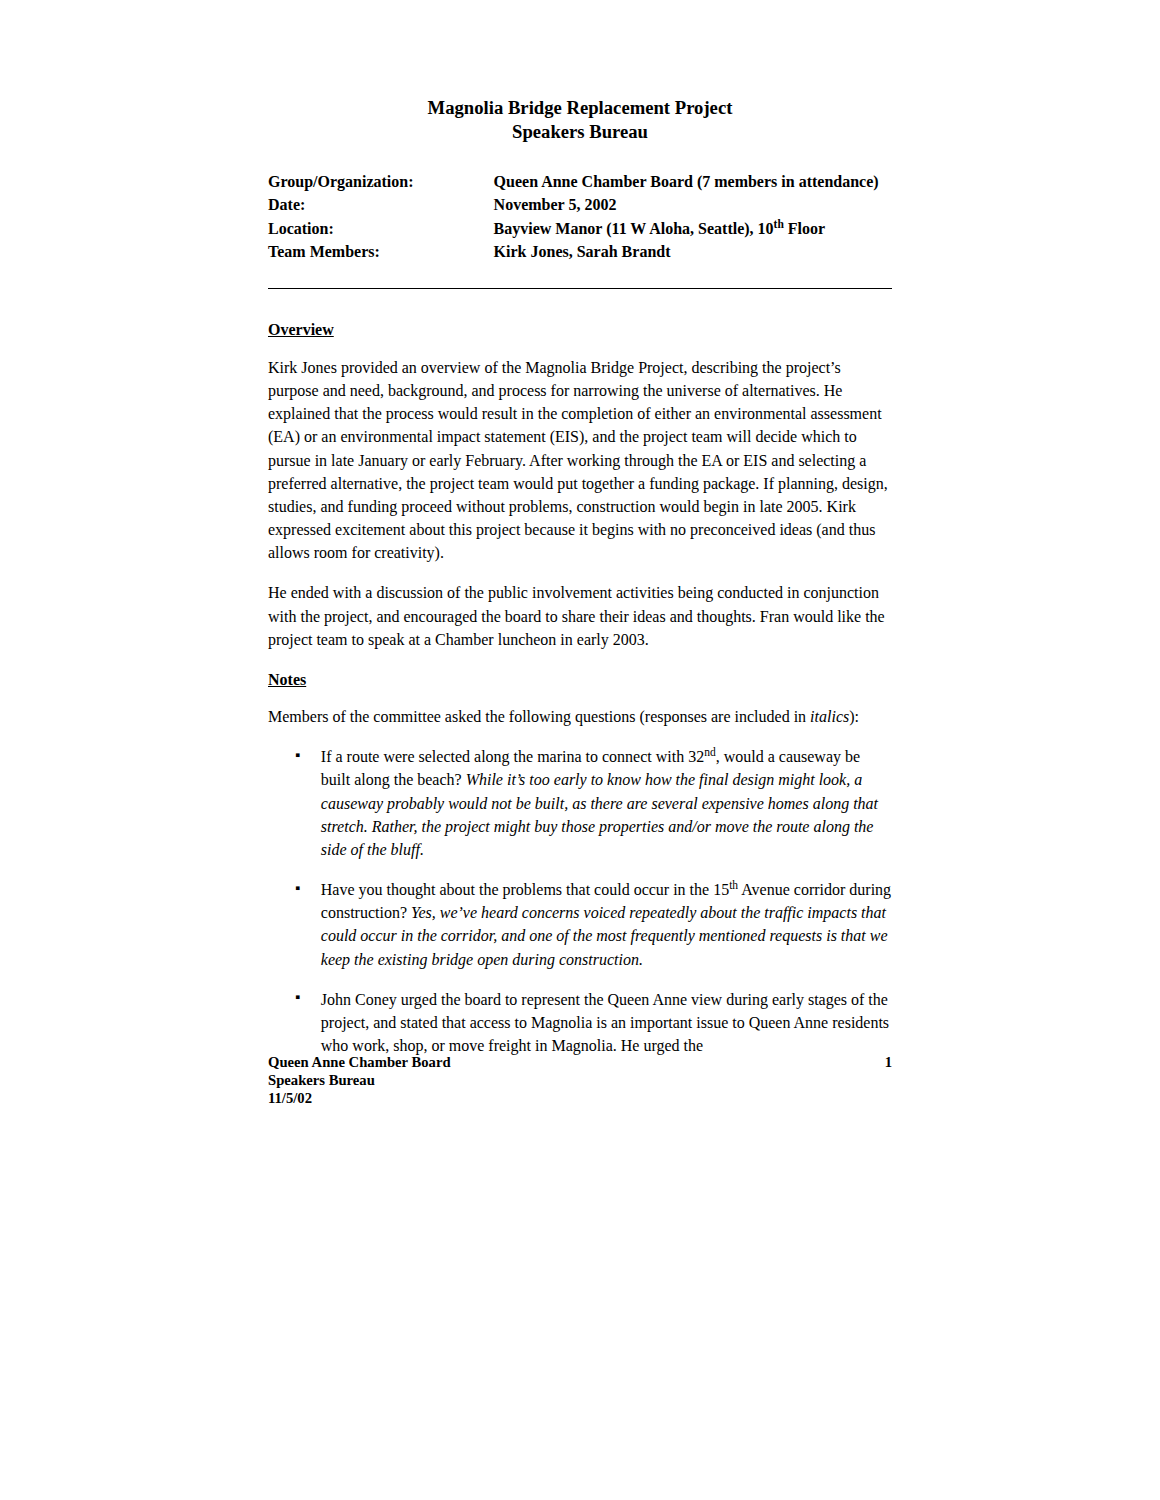Magnolia Bridge Replacement Project Speakers Bureau
| Group/Organization: | Queen Anne Chamber Board (7 members in attendance) |
| Date: | November 5, 2002 |
| Location: | Bayview Manor (11 W Aloha, Seattle), 10 th Floor |
| Team Members: | Kirk Jones, Sarah Brandt |
Overview
Kirk Jones provided an overview of the Magnolia Bridge Project, describing the project’s purpose and need, background, and process for narrowing the universe of alternatives. He explained that the process would result in the completion of either an environmental assessment (EA) or an environmental impact statement (EIS), and the project team will decide which to pursue in late January or early February. After working through the EA or EIS and selecting a preferred alternative, the project team would put together a funding package. If planning, design, studies, and funding proceed without problems, construction would begin in late 2005. Kirk expressed excitement about this project because it begins with no preconceived ideas (and thus allows room for creativity).
He ended with a discussion of the public involvement activities being conducted in conjunction with the project, and encouraged the board to share their ideas and thoughts. Fran would like the project team to speak at a Chamber luncheon in early 2003.
Notes
Members of the committee asked the following questions (responses are included in italics):
If a route were selected along the marina to connect with 32nd, would a causeway be built along the beach? While it’s too early to know how the final design might look, a causeway probably would not be built, as there are several expensive homes along that stretch. Rather, the project might buy those properties and/or move the route along the side of the bluff.
Have you thought about the problems that could occur in the 15th Avenue corridor during construction? Yes, we’ve heard concerns voiced repeatedly about the traffic impacts that could occur in the corridor, and one of the most frequently mentioned requests is that we keep the existing bridge open during construction.
John Coney urged the board to represent the Queen Anne view during early stages of the project, and stated that access to Magnolia is an important issue to Queen Anne residents who work, shop, or move freight in Magnolia. He urged the
1
Queen Anne Chamber Board
Speakers Bureau
11/5/02